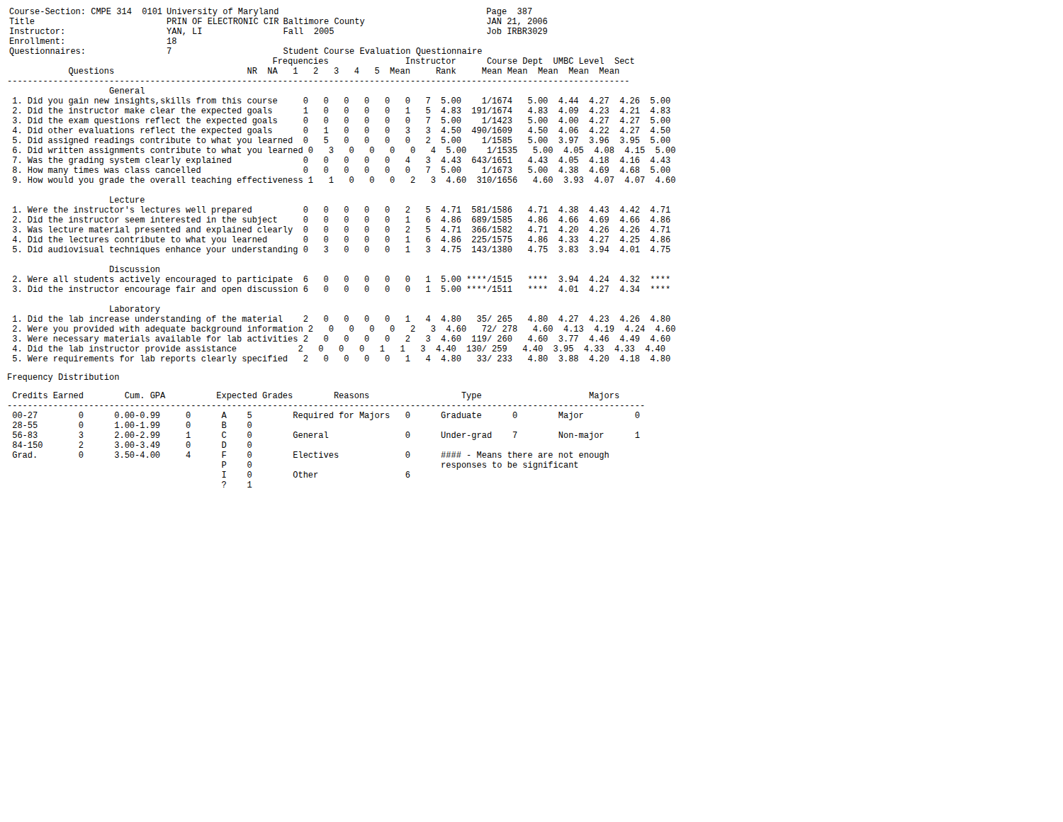| Course-Section: CMPE 314 0101 | University of Maryland | | Page 387 |
| Title | PRIN OF ELECTRONIC CIR | Baltimore County | JAN 21, 2006 |
| Instructor: | YAN, LI | Fall 2005 | Job IRBR3029 |
| Enrollment: | 18 | | |
| Questionnaires: | 7 | Student Course Evaluation Questionnaire | |
                                                    Frequencies               Instructor      Course Dept  UMBC Level  Sect
            Questions                          NR  NA   1   2   3   4   5  Mean     Rank     Mean Mean  Mean  Mean  Mean
--------------------------------------------------------------------------------------------------------------------------
                    General
 1. Did you gain new insights,skills from this course     0   0   0   0   0   0   7  5.00    1/1674   5.00  4.44  4.27  4.26  5.00
 2. Did the instructor make clear the expected goals      1   0   0   0   0   1   5  4.83  191/1674   4.83  4.09  4.23  4.21  4.83
 3. Did the exam questions reflect the expected goals     0   0   0   0   0   0   7  5.00    1/1423   5.00  4.00  4.27  4.27  5.00
 4. Did other evaluations reflect the expected goals      0   1   0   0   0   3   3  4.50  490/1609   4.50  4.06  4.22  4.27  4.50
 5. Did assigned readings contribute to what you learned  0   5   0   0   0   0   2  5.00    1/1585   5.00  3.97  3.96  3.95  5.00
 6. Did written assignments contribute to what you learned 0   3   0   0   0   0   4  5.00    1/1535   5.00  4.05  4.08  4.15  5.00
 7. Was the grading system clearly explained              0   0   0   0   0   4   3  4.43  643/1651   4.43  4.05  4.18  4.16  4.43
 8. How many times was class cancelled                    0   0   0   0   0   0   7  5.00    1/1673   5.00  4.38  4.69  4.68  5.00
 9. How would you grade the overall teaching effectiveness 1   1   0   0   0   2   3  4.60  310/1656   4.60  3.93  4.07  4.07  4.60

                    Lecture
 1. Were the instructor's lectures well prepared          0   0   0   0   0   2   5  4.71  581/1586   4.71  4.38  4.43  4.42  4.71
 2. Did the instructor seem interested in the subject     0   0   0   0   0   1   6  4.86  689/1585   4.86  4.66  4.69  4.66  4.86
 3. Was lecture material presented and explained clearly  0   0   0   0   0   2   5  4.71  366/1582   4.71  4.20  4.26  4.26  4.71
 4. Did the lectures contribute to what you learned       0   0   0   0   0   1   6  4.86  225/1575   4.86  4.33  4.27  4.25  4.86
 5. Did audiovisual techniques enhance your understanding 0   3   0   0   0   1   3  4.75  143/1380   4.75  3.83  3.94  4.01  4.75

                    Discussion
 2. Were all students actively encouraged to participate  6   0   0   0   0   0   1  5.00 ****/1515   ****  3.94  4.24  4.32  ****
 3. Did the instructor encourage fair and open discussion 6   0   0   0   0   0   1  5.00 ****/1511   ****  4.01  4.27  4.34  ****

                    Laboratory
 1. Did the lab increase understanding of the material    2   0   0   0   0   1   4  4.80   35/ 265   4.80  4.27  4.23  4.26  4.80
 2. Were you provided with adequate background information 2   0   0   0   0   2   3  4.60   72/ 278   4.60  4.13  4.19  4.24  4.60
 3. Were necessary materials available for lab activities 2   0   0   0   0   2   3  4.60  119/ 260   4.60  3.77  4.46  4.49  4.60
 4. Did the lab instructor provide assistance            2   0   0   0   1   1   3  4.40  130/ 259   4.40  3.95  4.33  4.33  4.40
 5. Were requirements for lab reports clearly specified   2   0   0   0   0   1   4  4.80   33/ 233   4.80  3.88  4.20  4.18  4.80
Frequency Distribution
 Credits Earned        Cum. GPA          Expected Grades        Reasons                  Type                     Majors
-----------------------------------------------------------------------------------------------------------------------------
 00-27        0      0.00-0.99     0      A    5        Required for Majors   0      Graduate      0        Major          0
 28-55        0      1.00-1.99     0      B    0
 56-83        3      2.00-2.99     1      C    0        General               0      Under-grad    7        Non-major      1
 84-150       2      3.00-3.49     0      D    0
 Grad.        0      3.50-4.00     4      F    0        Electives             0      #### - Means there are not enough
                                          P    0                                     responses to be significant
                                          I    0        Other                 6
                                          ?    1